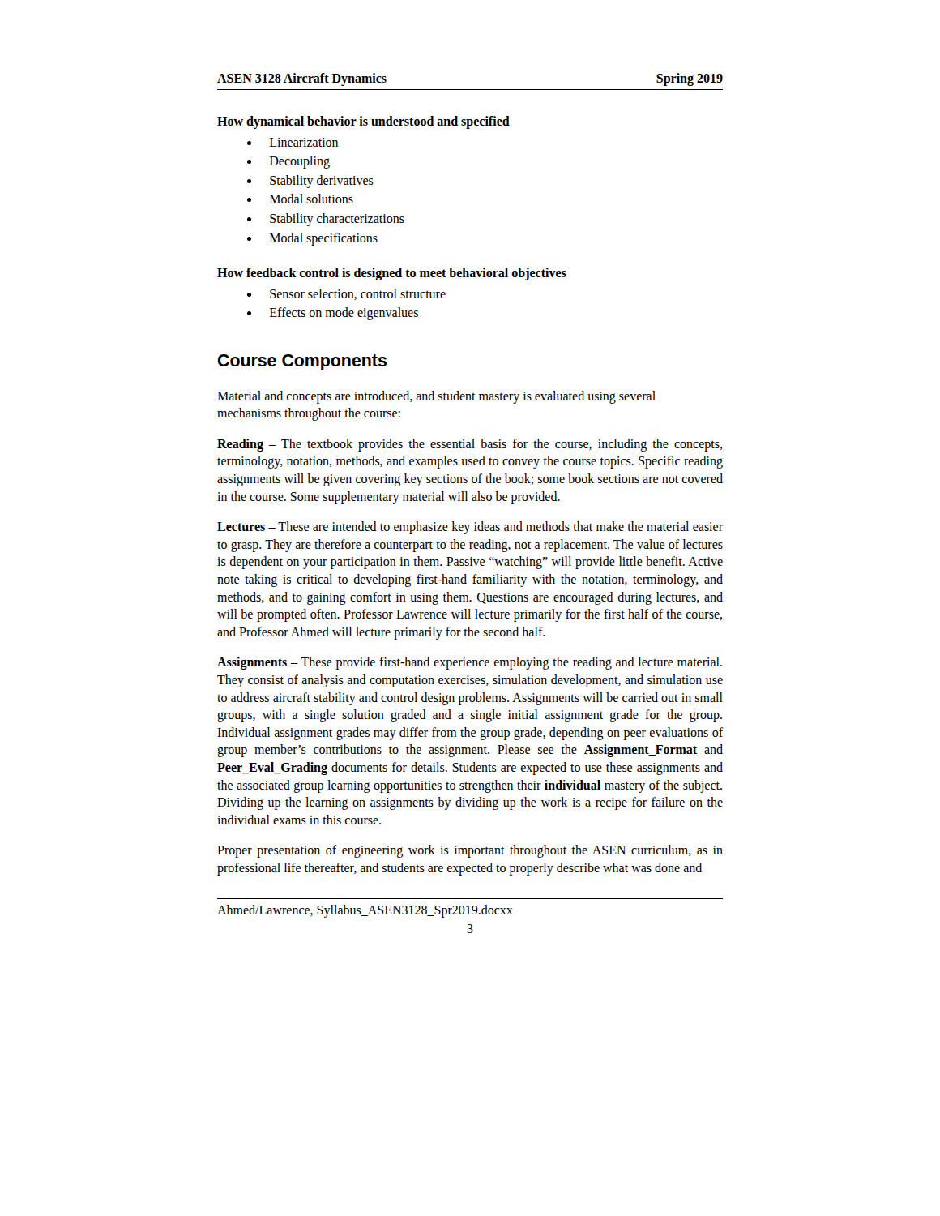ASEN 3128 Aircraft Dynamics Spring 2019
How dynamical behavior is understood and specified
Linearization
Decoupling
Stability derivatives
Modal solutions
Stability characterizations
Modal specifications
How feedback control is designed to meet behavioral objectives
Sensor selection, control structure
Effects on mode eigenvalues
Course Components
Material and concepts are introduced, and student mastery is evaluated using several mechanisms throughout the course:
Reading – The textbook provides the essential basis for the course, including the concepts, terminology, notation, methods, and examples used to convey the course topics. Specific reading assignments will be given covering key sections of the book; some book sections are not covered in the course. Some supplementary material will also be provided.
Lectures – These are intended to emphasize key ideas and methods that make the material easier to grasp. They are therefore a counterpart to the reading, not a replacement. The value of lectures is dependent on your participation in them. Passive “watching” will provide little benefit. Active note taking is critical to developing first-hand familiarity with the notation, terminology, and methods, and to gaining comfort in using them. Questions are encouraged during lectures, and will be prompted often. Professor Lawrence will lecture primarily for the first half of the course, and Professor Ahmed will lecture primarily for the second half.
Assignments – These provide first-hand experience employing the reading and lecture material. They consist of analysis and computation exercises, simulation development, and simulation use to address aircraft stability and control design problems. Assignments will be carried out in small groups, with a single solution graded and a single initial assignment grade for the group. Individual assignment grades may differ from the group grade, depending on peer evaluations of group member’s contributions to the assignment. Please see the Assignment_Format and Peer_Eval_Grading documents for details. Students are expected to use these assignments and the associated group learning opportunities to strengthen their individual mastery of the subject. Dividing up the learning on assignments by dividing up the work is a recipe for failure on the individual exams in this course.
Proper presentation of engineering work is important throughout the ASEN curriculum, as in professional life thereafter, and students are expected to properly describe what was done and
Ahmed/Lawrence, Syllabus_ASEN3128_Spr2019.docxx 3